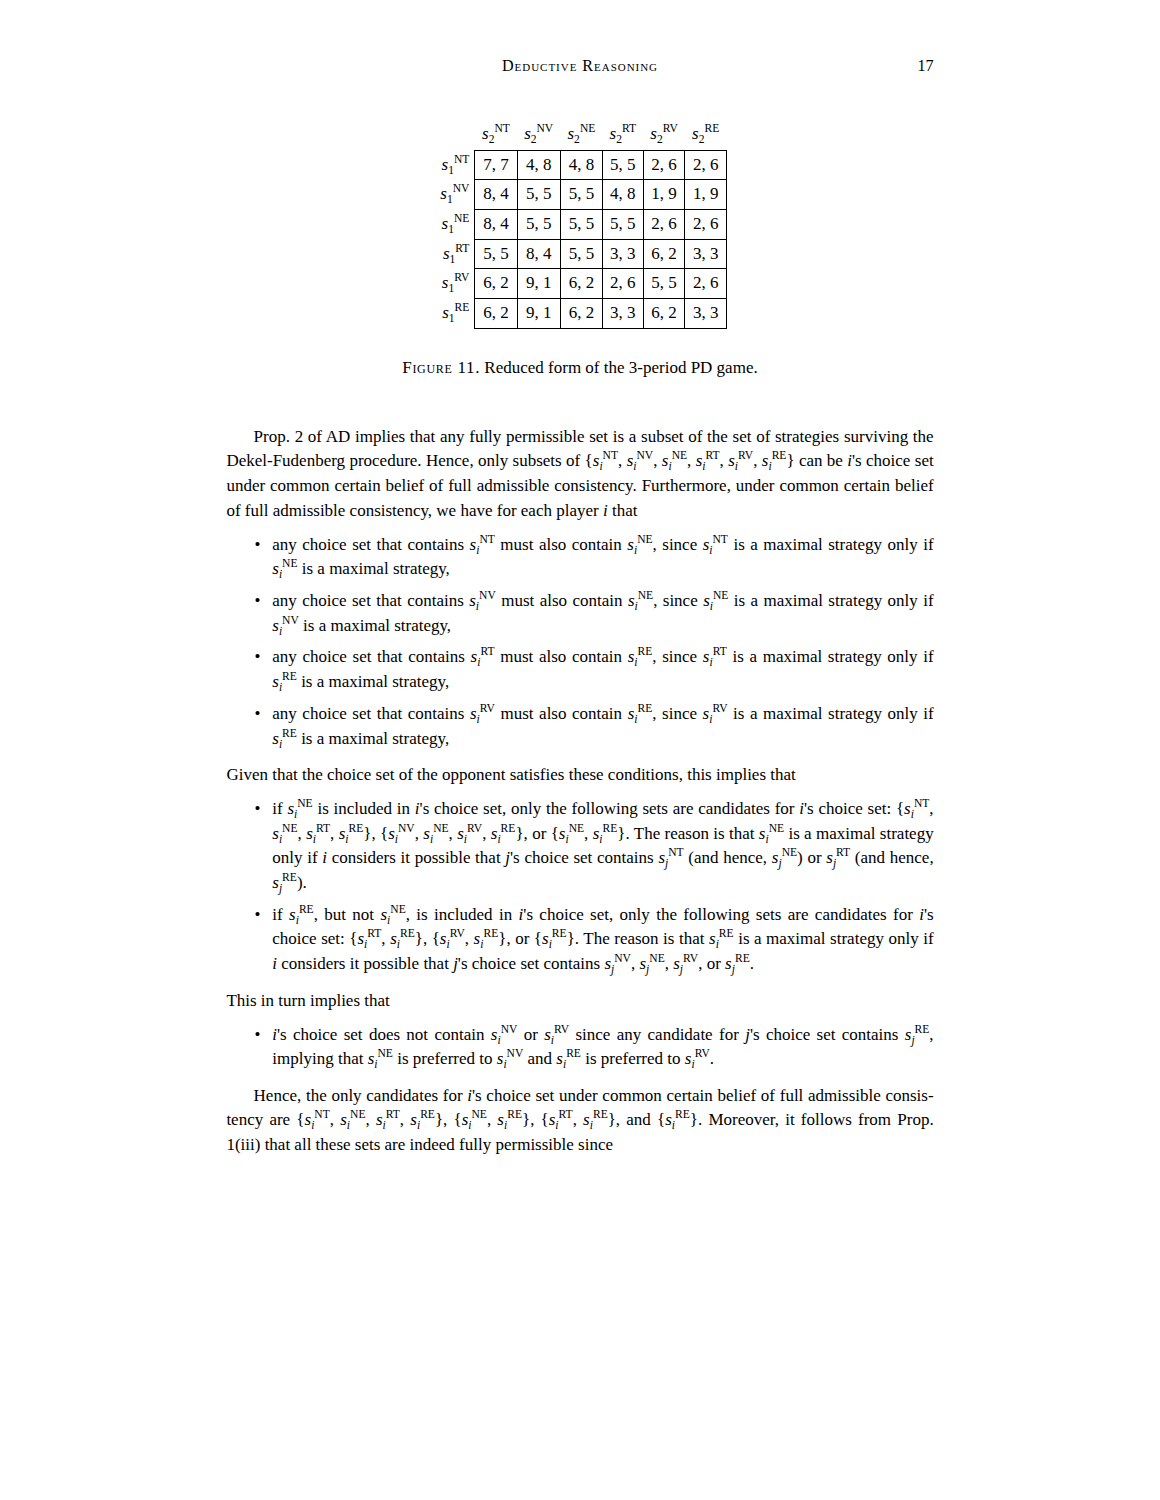Deductive Reasoning 17
| | s 2 NT | s 2 NV | s 2 NE | s 2 RT | s 2 RV | s 2 RE |
| --- | --- | --- | --- | --- | --- | --- |
| s 1 NT | 7, 7 | 4, 8 | 4, 8 | 5, 5 | 2, 6 | 2, 6 |
| s 1 NV | 8, 4 | 5, 5 | 5, 5 | 4, 8 | 1, 9 | 1, 9 |
| s 1 NE | 8, 4 | 5, 5 | 5, 5 | 5, 5 | 2, 6 | 2, 6 |
| s 1 RT | 5, 5 | 8, 4 | 5, 5 | 3, 3 | 6, 2 | 3, 3 |
| s 1 RV | 6, 2 | 9, 1 | 6, 2 | 2, 6 | 5, 5 | 2, 6 |
| s 1 RE | 6, 2 | 9, 1 | 6, 2 | 3, 3 | 6, 2 | 3, 3 |
Figure 11. Reduced form of the 3-period PD game.
Prop. 2 of AD implies that any fully permissible set is a subset of the set of strategies surviving the Dekel-Fudenberg procedure. Hence, only subsets of {siNT, siNV, siNE, siRT, siRV, siRE} can be i's choice set under common certain belief of full admissible consistency. Furthermore, under common certain belief of full admissible consistency, we have for each player i that
any choice set that contains siNT must also contain siNE, since siNT is a maximal strategy only if siNE is a maximal strategy,
any choice set that contains siNV must also contain siNE, since siNE is a maximal strategy only if siNV is a maximal strategy,
any choice set that contains siRT must also contain siRE, since siRT is a maximal strategy only if siRE is a maximal strategy,
any choice set that contains siRV must also contain siRE, since siRV is a maximal strategy only if siRE is a maximal strategy,
Given that the choice set of the opponent satisfies these conditions, this implies that
if siNE is included in i's choice set, only the following sets are candidates for i's choice set: {siNT, siNE, siRT, siRE}, {siNV, siNE, siRV, siRE}, or {siNE, siRE}. The reason is that siNE is a maximal strategy only if i considers it possible that j's choice set contains sjNT (and hence, sjNE) or sjRT (and hence, sjRE).
if siRE, but not siNE, is included in i's choice set, only the following sets are candidates for i's choice set: {siRT, siRE}, {siRV, siRE}, or {siRE}. The reason is that siRE is a maximal strategy only if i considers it possible that j's choice set contains sjNV, sjNE, sjRV, or sjRE.
This in turn implies that
i's choice set does not contain siNV or siRV since any candidate for j's choice set contains sjRE, implying that siNE is preferred to siNV and siRE is preferred to siRV.
Hence, the only candidates for i's choice set under common certain belief of full admissible consistency are {siNT, siNE, siRT, siRE}, {siNE, siRE}, {siRT, siRE}, and {siRE}. Moreover, it follows from Prop. 1(iii) that all these sets are indeed fully permissible since